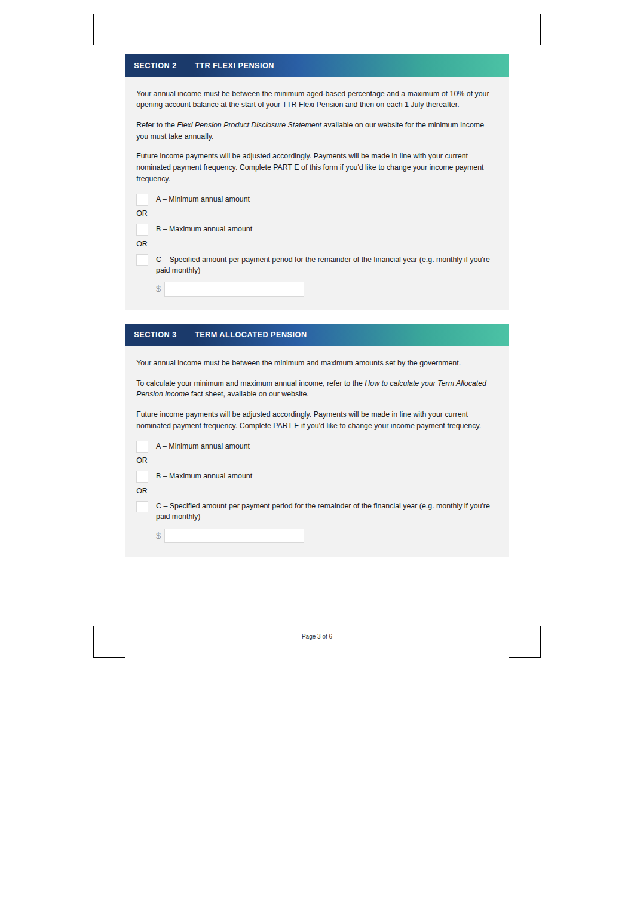SECTION 2
TTR FLEXI PENSION
Your annual income must be between the minimum aged-based percentage and a maximum of 10% of your opening account balance at the start of your TTR Flexi Pension and then on each 1 July thereafter.
Refer to the Flexi Pension Product Disclosure Statement available on our website for the minimum income you must take annually.
Future income payments will be adjusted accordingly. Payments will be made in line with your current nominated payment frequency. Complete PART E of this form if you'd like to change your income payment frequency.
A – Minimum annual amount
OR
B – Maximum annual amount
OR
C – Specified amount per payment period for the remainder of the financial year (e.g. monthly if you're paid monthly)
$
SECTION 3
TERM ALLOCATED PENSION
Your annual income must be between the minimum and maximum amounts set by the government.
To calculate your minimum and maximum annual income, refer to the How to calculate your Term Allocated Pension income fact sheet, available on our website.
Future income payments will be adjusted accordingly. Payments will be made in line with your current nominated payment frequency. Complete PART E if you'd like to change your income payment frequency.
A – Minimum annual amount
OR
B – Maximum annual amount
OR
C – Specified amount per payment period for the remainder of the financial year (e.g. monthly if you're paid monthly)
$
Page 3 of 6